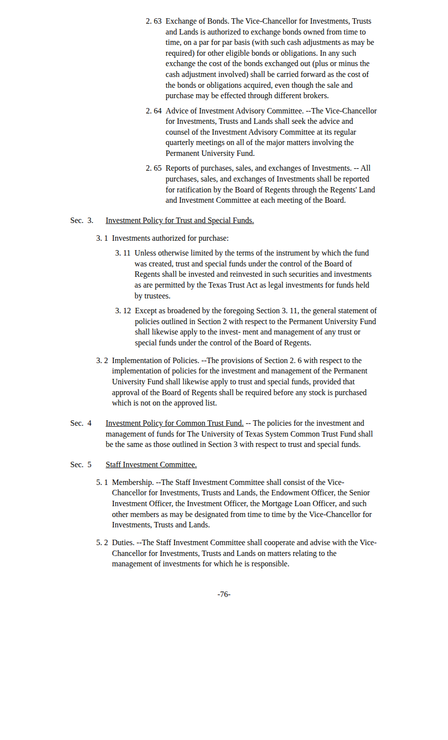2. 63
Exchange of Bonds. The Vice-Chancellor for Investments, Trusts and Lands is authorized to exchange bonds owned from time to time, on a par for par basis (with such cash adjustments as may be required) for other eligible bonds or obligations. In any such exchange the cost of the bonds exchanged out (plus or minus the cash adjustment involved) shall be carried forward as the cost of the bonds or obligations acquired, even though the sale and purchase may be effected through different brokers.
2. 64
Advice of Investment Advisory Committee. --The Vice-Chancellor for Investments, Trusts and Lands shall seek the advice and counsel of the Investment Advisory Committee at its regular quarterly meetings on all of the major matters involving the Permanent University Fund.
2. 65
Reports of purchases, sales, and exchanges of Investments. -- All purchases, sales, and exchanges of Investments shall be reported for ratification by the Board of Regents through the Regents' Land and Investment Committee at each meeting of the Board.
Sec. 3.
Investment Policy for Trust and Special Funds.
3. 1
Investments authorized for purchase:
3. 11
Unless otherwise limited by the terms of the instrument by which the fund was created, trust and special funds under the control of the Board of Regents shall be invested and reinvested in such securities and investments as are permitted by the Texas Trust Act as legal investments for funds held by trustees.
3. 12
Except as broadened by the foregoing Section 3. 11, the general statement of policies outlined in Section 2 with respect to the Permanent University Fund shall likewise apply to the invest- ment and management of any trust or special funds under the control of the Board of Regents.
3. 2
Implementation of Policies. --The provisions of Section 2. 6 with respect to the implementation of policies for the investment and management of the Permanent University Fund shall likewise apply to trust and special funds, provided that approval of the Board of Regents shall be required before any stock is purchased which is not on the approved list.
Sec. 4
Investment Policy for Common Trust Fund. -- The policies for the investment and management of funds for The University of Texas System Common Trust Fund shall be the same as those outlined in Section 3 with respect to trust and special funds.
Sec. 5
Staff Investment Committee.
5. 1
Membership. --The Staff Investment Committee shall consist of the Vice-Chancellor for Investments, Trusts and Lands, the Endowment Officer, the Senior Investment Officer, the Investment Officer, the Mortgage Loan Officer, and such other members as may be designated from time to time by the Vice-Chancellor for Investments, Trusts and Lands.
5. 2
Duties. --The Staff Investment Committee shall cooperate and advise with the Vice-Chancellor for Investments, Trusts and Lands on matters relating to the management of investments for which he is responsible.
-76-